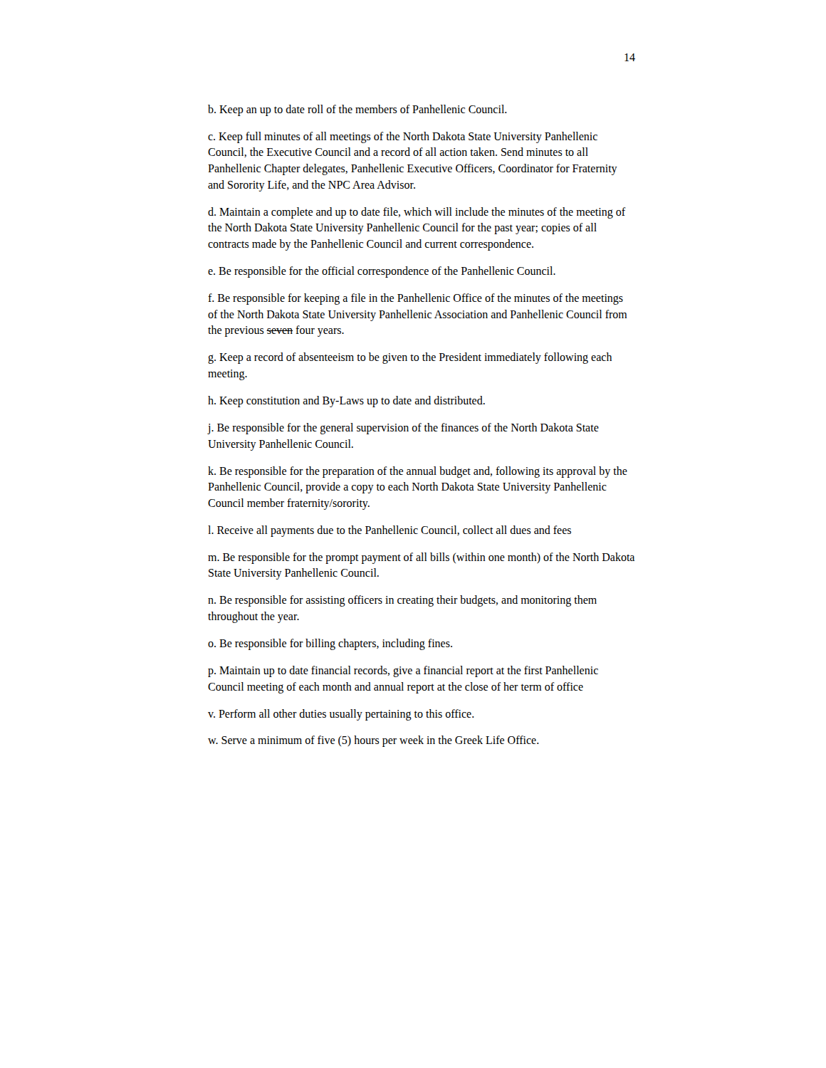14
b. Keep an up to date roll of the members of Panhellenic Council.
c. Keep full minutes of all meetings of the North Dakota State University Panhellenic Council, the Executive Council and a record of all action taken. Send minutes to all Panhellenic Chapter delegates, Panhellenic Executive Officers, Coordinator for Fraternity and Sorority Life, and the NPC Area Advisor.
d. Maintain a complete and up to date file, which will include the minutes of the meeting of the North Dakota State University Panhellenic Council for the past year; copies of all contracts made by the Panhellenic Council and current correspondence.
e. Be responsible for the official correspondence of the Panhellenic Council.
f. Be responsible for keeping a file in the Panhellenic Office of the minutes of the meetings of the North Dakota State University Panhellenic Association and Panhellenic Council from the previous seven four years.
g. Keep a record of absenteeism to be given to the President immediately following each meeting.
h. Keep constitution and By-Laws up to date and distributed.
j. Be responsible for the general supervision of the finances of the North Dakota State University Panhellenic Council.
k. Be responsible for the preparation of the annual budget and, following its approval by the Panhellenic Council, provide a copy to each North Dakota State University Panhellenic Council member fraternity/sorority.
l. Receive all payments due to the Panhellenic Council, collect all dues and fees
m. Be responsible for the prompt payment of all bills (within one month) of the North Dakota State University Panhellenic Council.
n. Be responsible for assisting officers in creating their budgets, and monitoring them throughout the year.
o. Be responsible for billing chapters, including fines.
p. Maintain up to date financial records, give a financial report at the first Panhellenic Council meeting of each month and annual report at the close of her term of office
v. Perform all other duties usually pertaining to this office.
w. Serve a minimum of five (5) hours per week in the Greek Life Office.